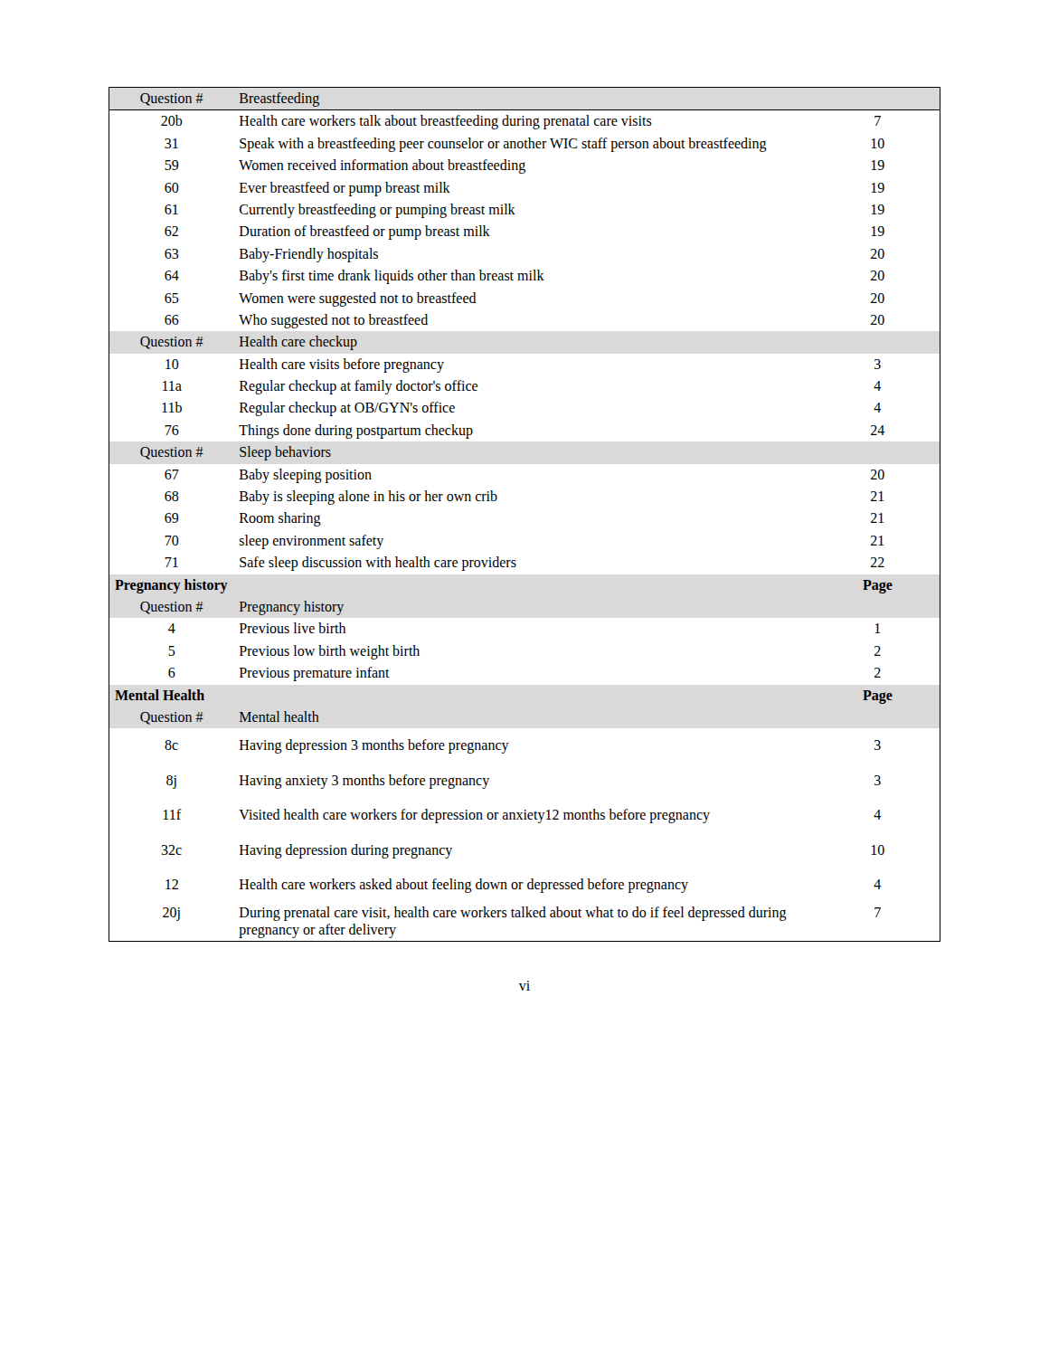| Question # | Breastfeeding | |
| 20b | Health care workers talk about breastfeeding during prenatal care visits | 7 |
| 31 | Speak with a breastfeeding peer counselor or another WIC staff person about breastfeeding | 10 |
| 59 | Women received information about breastfeeding | 19 |
| 60 | Ever breastfeed or pump breast milk | 19 |
| 61 | Currently breastfeeding or pumping breast milk | 19 |
| 62 | Duration of breastfeed or pump breast milk | 19 |
| 63 | Baby-Friendly hospitals | 20 |
| 64 | Baby's first time drank liquids other than breast milk | 20 |
| 65 | Women were suggested not to breastfeed | 20 |
| 66 | Who suggested not to breastfeed | 20 |
| Question # | Health care checkup | |
| 10 | Health care visits before pregnancy | 3 |
| 11a | Regular checkup at family doctor's office | 4 |
| 11b | Regular checkup at OB/GYN's office | 4 |
| 76 | Things done during postpartum checkup | 24 |
| Question # | Sleep behaviors | |
| 67 | Baby sleeping position | 20 |
| 68 | Baby is sleeping alone in his or her own crib | 21 |
| 69 | Room sharing | 21 |
| 70 | sleep environment safety | 21 |
| 71 | Safe sleep discussion with health care providers | 22 |
| Pregnancy history | Page |
| Question # | Pregnancy history | |
| 4 | Previous live birth | 1 |
| 5 | Previous low birth weight birth | 2 |
| 6 | Previous premature infant | 2 |
| Mental Health | Page |
| Question # | Mental health | |
| 8c | Having depression 3 months before pregnancy | 3 |
| 8j | Having anxiety 3 months before pregnancy | 3 |
| 11f | Visited health care workers for depression or anxiety12 months before pregnancy | 4 |
| 32c | Having depression during pregnancy | 10 |
| 12 | Health care workers asked about feeling down or depressed before pregnancy | 4 |
| 20j | During prenatal care visit, health care workers talked about what to do if feel depressed during pregnancy or after delivery | 7 |
vi